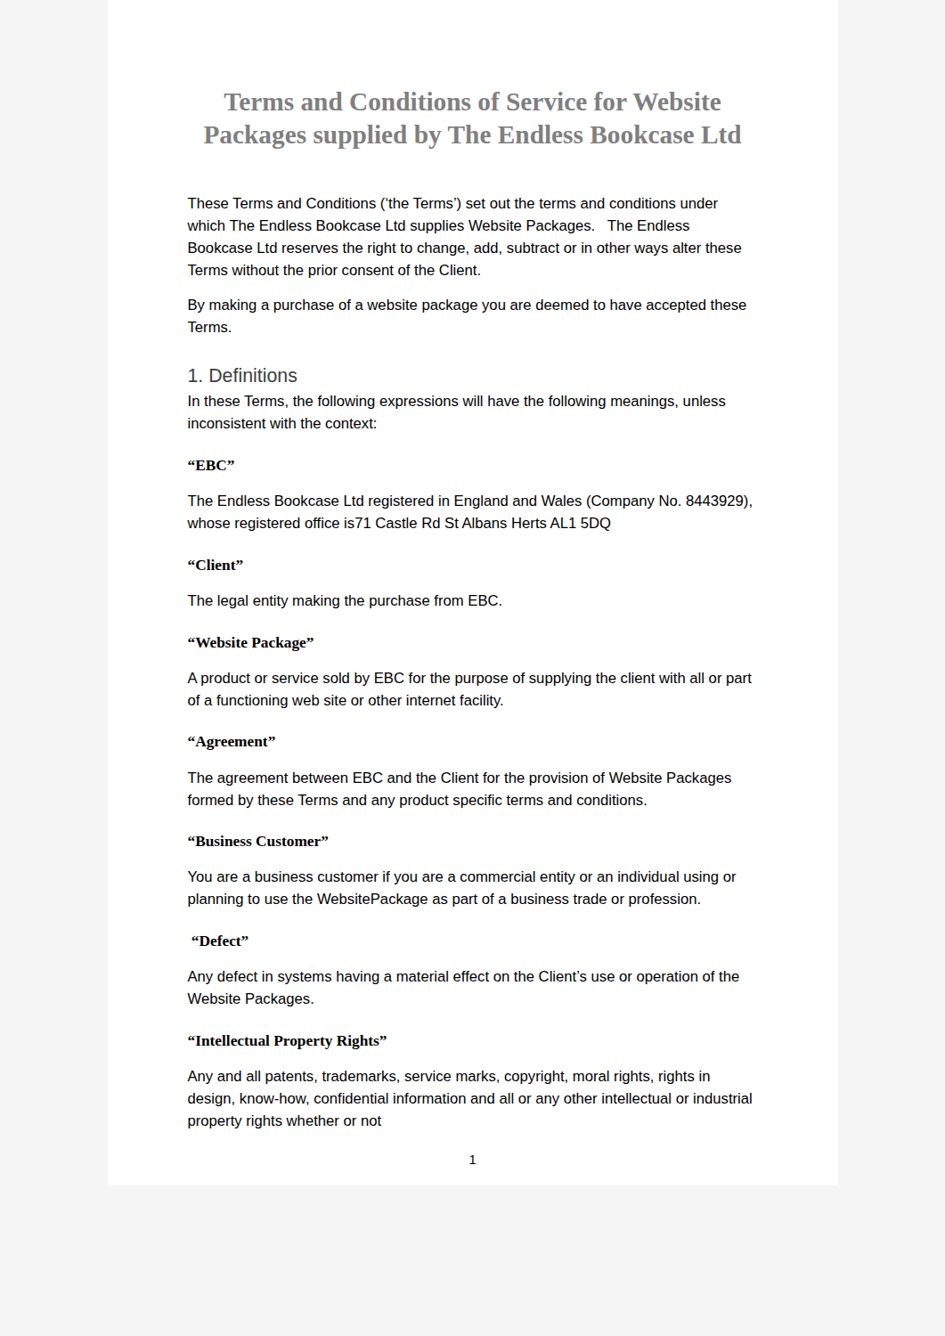Terms and Conditions of Service for Website Packages supplied by The Endless Bookcase Ltd
These Terms and Conditions (‘the Terms’) set out the terms and conditions under which The Endless Bookcase Ltd supplies Website Packages. The Endless Bookcase Ltd reserves the right to change, add, subtract or in other ways alter these Terms without the prior consent of the Client.
By making a purchase of a website package you are deemed to have accepted these Terms.
1. Definitions
In these Terms, the following expressions will have the following meanings, unless inconsistent with the context:
“EBC”
The Endless Bookcase Ltd registered in England and Wales (Company No. 8443929), whose registered office is71 Castle Rd St Albans Herts AL1 5DQ
“Client”
The legal entity making the purchase from EBC.
“Website Package”
A product or service sold by EBC for the purpose of supplying the client with all or part of a functioning web site or other internet facility.
“Agreement”
The agreement between EBC and the Client for the provision of Website Packages formed by these Terms and any product specific terms and conditions.
“Business Customer”
You are a business customer if you are a commercial entity or an individual using or planning to use the WebsitePackage as part of a business trade or profession.
“Defect”
Any defect in systems having a material effect on the Client’s use or operation of the Website Packages.
“Intellectual Property Rights”
Any and all patents, trademarks, service marks, copyright, moral rights, rights in design, know-how, confidential information and all or any other intellectual or industrial property rights whether or not
1